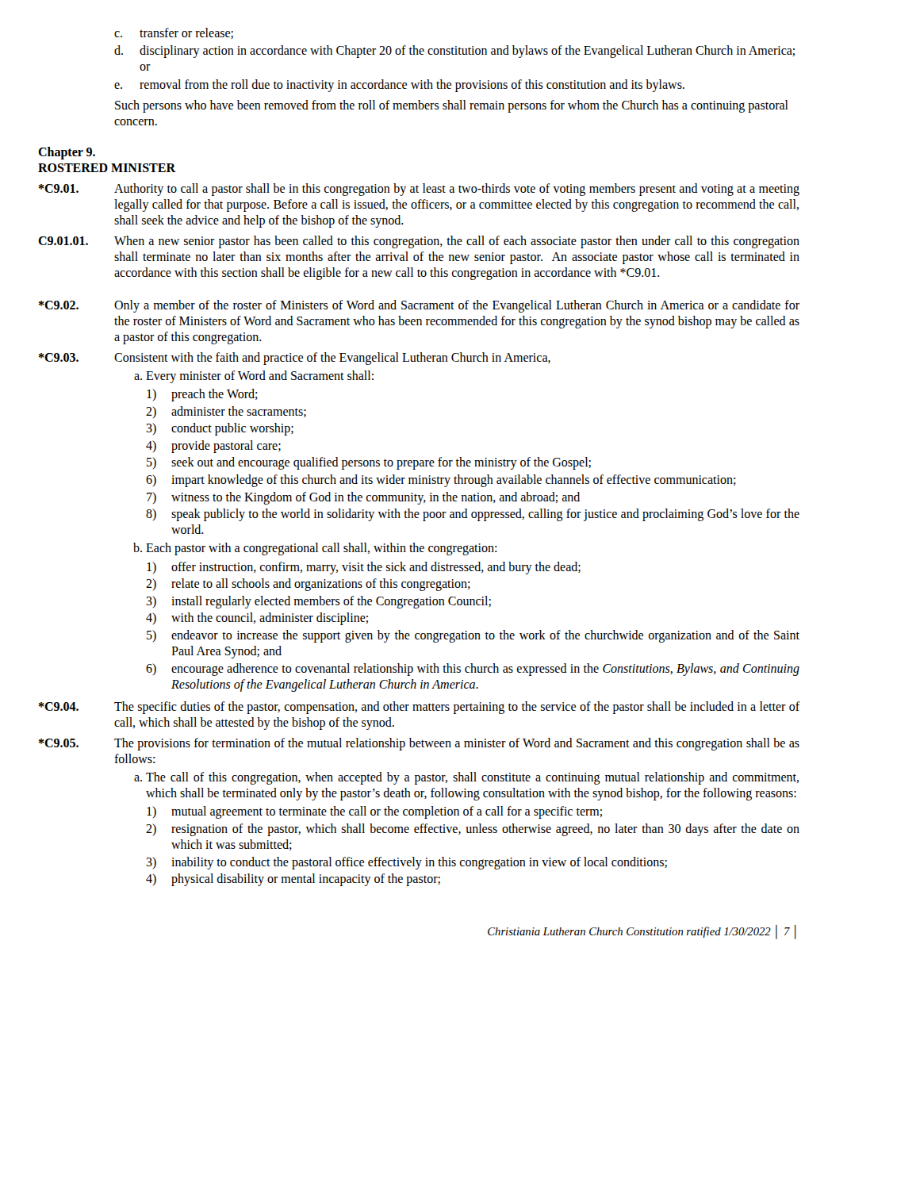c. transfer or release;
d. disciplinary action in accordance with Chapter 20 of the constitution and bylaws of the Evangelical Lutheran Church in America; or
e. removal from the roll due to inactivity in accordance with the provisions of this constitution and its bylaws.
Such persons who have been removed from the roll of members shall remain persons for whom the Church has a continuing pastoral concern.
Chapter 9. ROSTERED MINISTER
*C9.01.
Authority to call a pastor shall be in this congregation by at least a two-thirds vote of voting members present and voting at a meeting legally called for that purpose. Before a call is issued, the officers, or a committee elected by this congregation to recommend the call, shall seek the advice and help of the bishop of the synod.
C9.01.01.
When a new senior pastor has been called to this congregation, the call of each associate pastor then under call to this congregation shall terminate no later than six months after the arrival of the new senior pastor. An associate pastor whose call is terminated in accordance with this section shall be eligible for a new call to this congregation in accordance with *C9.01.
*C9.02.
Only a member of the roster of Ministers of Word and Sacrament of the Evangelical Lutheran Church in America or a candidate for the roster of Ministers of Word and Sacrament who has been recommended for this congregation by the synod bishop may be called as a pastor of this congregation.
*C9.03.
Consistent with the faith and practice of the Evangelical Lutheran Church in America,
Every minister of Word and Sacrament shall:
preach the Word;
administer the sacraments;
conduct public worship;
provide pastoral care;
seek out and encourage qualified persons to prepare for the ministry of the Gospel;
impart knowledge of this church and its wider ministry through available channels of effective communication;
witness to the Kingdom of God in the community, in the nation, and abroad; and
speak publicly to the world in solidarity with the poor and oppressed, calling for justice and proclaiming God’s love for the world.
Each pastor with a congregational call shall, within the congregation:
offer instruction, confirm, marry, visit the sick and distressed, and bury the dead;
relate to all schools and organizations of this congregation;
install regularly elected members of the Congregation Council;
with the council, administer discipline;
endeavor to increase the support given by the congregation to the work of the churchwide organization and of the Saint Paul Area Synod; and
encourage adherence to covenantal relationship with this church as expressed in the Constitutions, Bylaws, and Continuing Resolutions of the Evangelical Lutheran Church in America.
*C9.04.
The specific duties of the pastor, compensation, and other matters pertaining to the service of the pastor shall be included in a letter of call, which shall be attested by the bishop of the synod.
*C9.05.
The provisions for termination of the mutual relationship between a minister of Word and Sacrament and this congregation shall be as follows:
The call of this congregation, when accepted by a pastor, shall constitute a continuing mutual relationship and commitment, which shall be terminated only by the pastor’s death or, following consultation with the synod bishop, for the following reasons:
mutual agreement to terminate the call or the completion of a call for a specific term;
resignation of the pastor, which shall become effective, unless otherwise agreed, no later than 30 days after the date on which it was submitted;
inability to conduct the pastoral office effectively in this congregation in view of local conditions;
physical disability or mental incapacity of the pastor;
Christiania Lutheran Church Constitution ratified 1/30/2022 │ 7 │